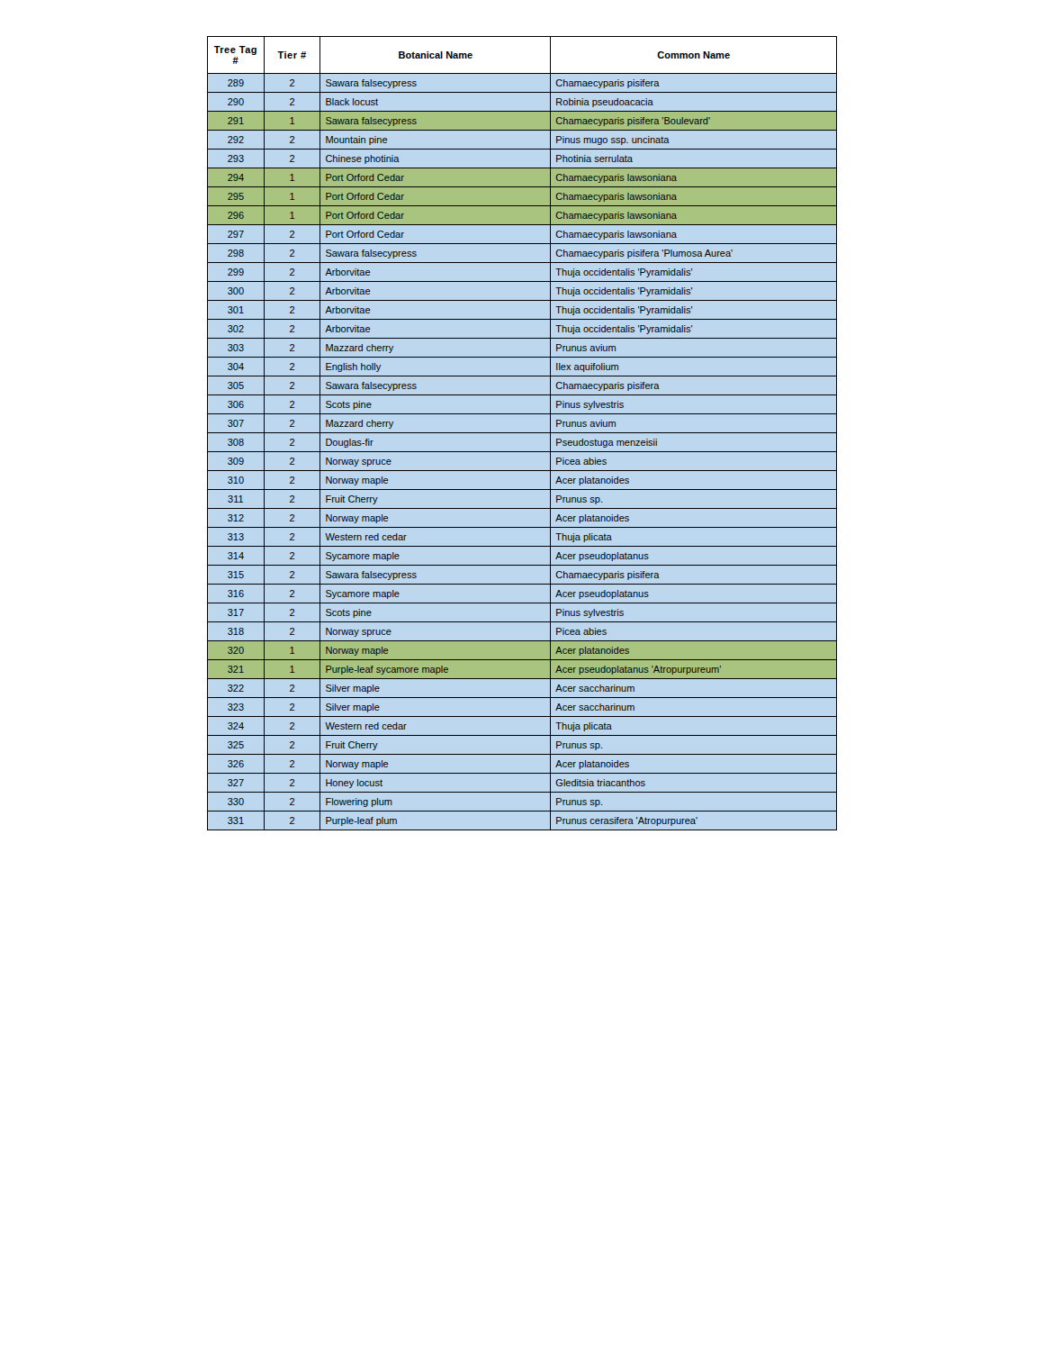| Tree Tag # | Tier # | Botanical Name | Common Name |
| --- | --- | --- | --- |
| 289 | 2 | Sawara falsecypress | Chamaecyparis pisifera |
| 290 | 2 | Black locust | Robinia pseudoacacia |
| 291 | 1 | Sawara falsecypress | Chamaecyparis pisifera 'Boulevard' |
| 292 | 2 | Mountain pine | Pinus mugo ssp. uncinata |
| 293 | 2 | Chinese photinia | Photinia serrulata |
| 294 | 1 | Port Orford Cedar | Chamaecyparis lawsoniana |
| 295 | 1 | Port Orford Cedar | Chamaecyparis lawsoniana |
| 296 | 1 | Port Orford Cedar | Chamaecyparis lawsoniana |
| 297 | 2 | Port Orford Cedar | Chamaecyparis lawsoniana |
| 298 | 2 | Sawara falsecypress | Chamaecyparis pisifera 'Plumosa Aurea' |
| 299 | 2 | Arborvitae | Thuja occidentalis 'Pyramidalis' |
| 300 | 2 | Arborvitae | Thuja occidentalis 'Pyramidalis' |
| 301 | 2 | Arborvitae | Thuja occidentalis 'Pyramidalis' |
| 302 | 2 | Arborvitae | Thuja occidentalis 'Pyramidalis' |
| 303 | 2 | Mazzard cherry | Prunus avium |
| 304 | 2 | English holly | Ilex aquifolium |
| 305 | 2 | Sawara falsecypress | Chamaecyparis pisifera |
| 306 | 2 | Scots pine | Pinus sylvestris |
| 307 | 2 | Mazzard cherry | Prunus avium |
| 308 | 2 | Douglas-fir | Pseudostuga menzeisii |
| 309 | 2 | Norway spruce | Picea abies |
| 310 | 2 | Norway maple | Acer platanoides |
| 311 | 2 | Fruit Cherry | Prunus sp. |
| 312 | 2 | Norway maple | Acer platanoides |
| 313 | 2 | Western red cedar | Thuja plicata |
| 314 | 2 | Sycamore maple | Acer pseudoplatanus |
| 315 | 2 | Sawara falsecypress | Chamaecyparis pisifera |
| 316 | 2 | Sycamore maple | Acer pseudoplatanus |
| 317 | 2 | Scots pine | Pinus sylvestris |
| 318 | 2 | Norway spruce | Picea abies |
| 320 | 1 | Norway maple | Acer platanoides |
| 321 | 1 | Purple-leaf sycamore maple | Acer pseudoplatanus 'Atropurpureum' |
| 322 | 2 | Silver maple | Acer saccharinum |
| 323 | 2 | Silver maple | Acer saccharinum |
| 324 | 2 | Western red cedar | Thuja plicata |
| 325 | 2 | Fruit Cherry | Prunus sp. |
| 326 | 2 | Norway maple | Acer platanoides |
| 327 | 2 | Honey locust | Gleditsia triacanthos |
| 330 | 2 | Flowering plum | Prunus sp. |
| 331 | 2 | Purple-leaf plum | Prunus cerasifera 'Atropurpurea' |